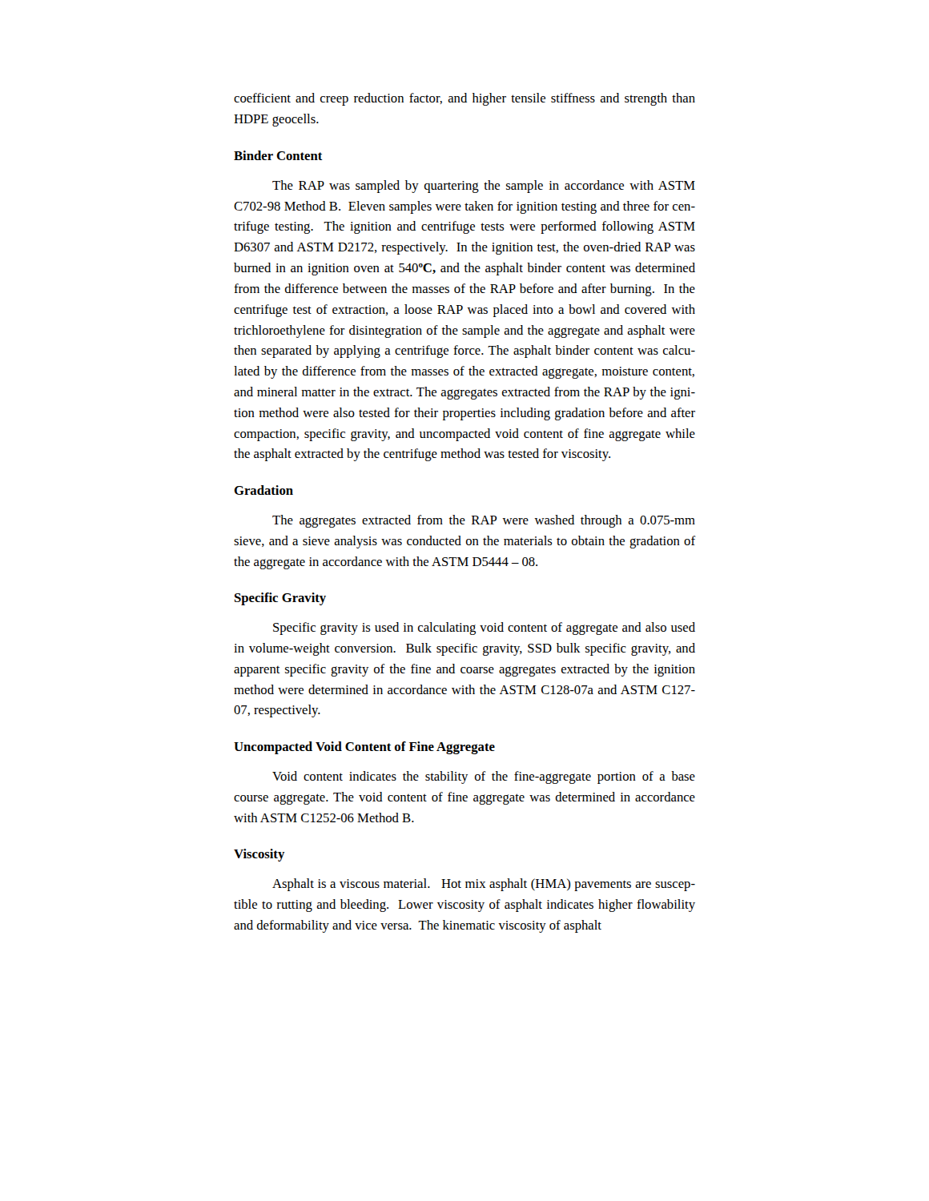coefficient and creep reduction factor, and higher tensile stiffness and strength than HDPE geocells.
Binder Content
The RAP was sampled by quartering the sample in accordance with ASTM C702-98 Method B. Eleven samples were taken for ignition testing and three for centrifuge testing. The ignition and centrifuge tests were performed following ASTM D6307 and ASTM D2172, respectively. In the ignition test, the oven-dried RAP was burned in an ignition oven at 540ºC, and the asphalt binder content was determined from the difference between the masses of the RAP before and after burning. In the centrifuge test of extraction, a loose RAP was placed into a bowl and covered with trichloroethylene for disintegration of the sample and the aggregate and asphalt were then separated by applying a centrifuge force. The asphalt binder content was calculated by the difference from the masses of the extracted aggregate, moisture content, and mineral matter in the extract. The aggregates extracted from the RAP by the ignition method were also tested for their properties including gradation before and after compaction, specific gravity, and uncompacted void content of fine aggregate while the asphalt extracted by the centrifuge method was tested for viscosity.
Gradation
The aggregates extracted from the RAP were washed through a 0.075-mm sieve, and a sieve analysis was conducted on the materials to obtain the gradation of the aggregate in accordance with the ASTM D5444 – 08.
Specific Gravity
Specific gravity is used in calculating void content of aggregate and also used in volume-weight conversion. Bulk specific gravity, SSD bulk specific gravity, and apparent specific gravity of the fine and coarse aggregates extracted by the ignition method were determined in accordance with the ASTM C128-07a and ASTM C127-07, respectively.
Uncompacted Void Content of Fine Aggregate
Void content indicates the stability of the fine-aggregate portion of a base course aggregate. The void content of fine aggregate was determined in accordance with ASTM C1252-06 Method B.
Viscosity
Asphalt is a viscous material. Hot mix asphalt (HMA) pavements are susceptible to rutting and bleeding. Lower viscosity of asphalt indicates higher flowability and deformability and vice versa. The kinematic viscosity of asphalt